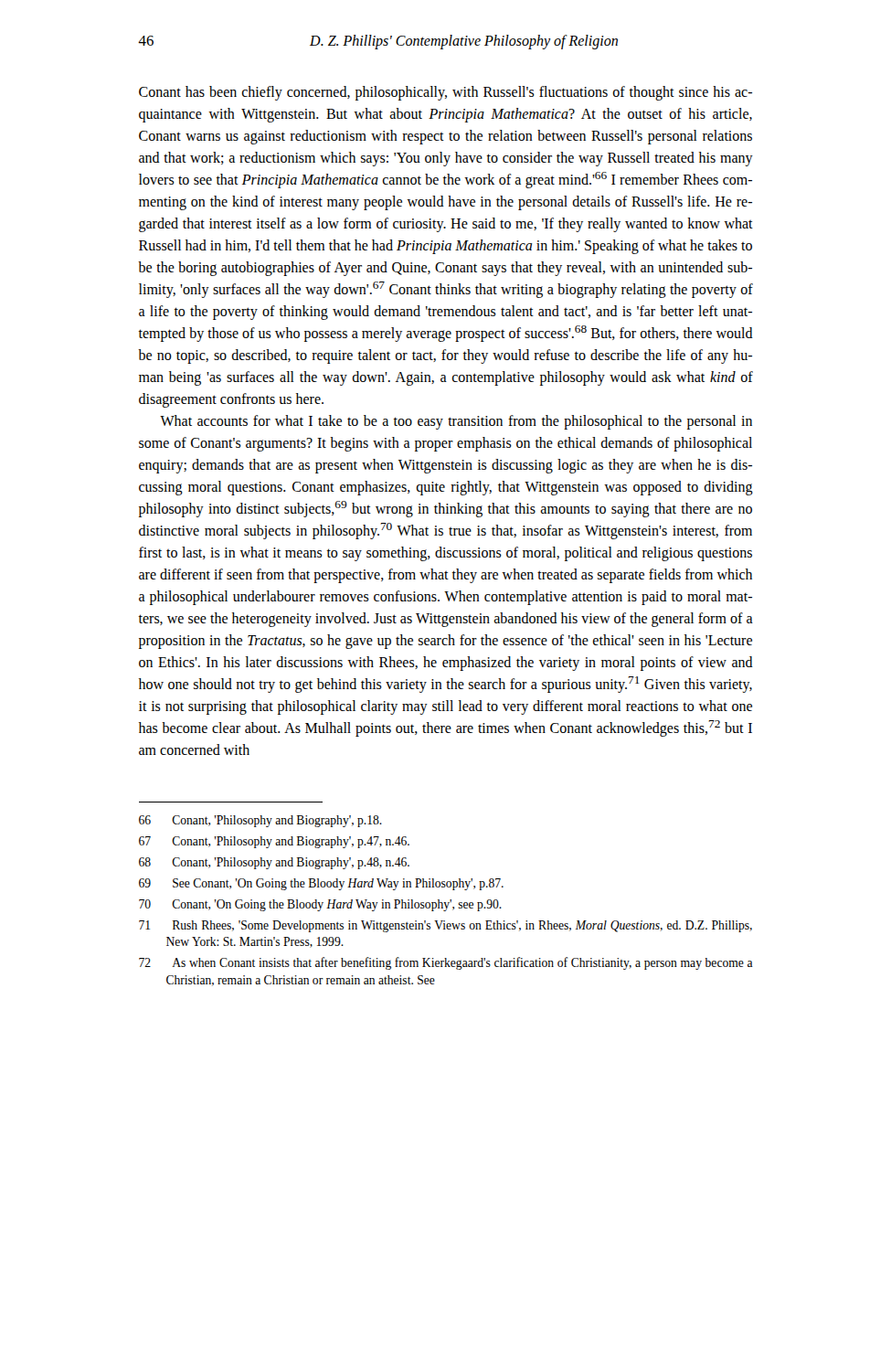46 D. Z. Phillips' Contemplative Philosophy of Religion
Conant has been chiefly concerned, philosophically, with Russell's fluctuations of thought since his acquaintance with Wittgenstein. But what about Principia Mathematica? At the outset of his article, Conant warns us against reductionism with respect to the relation between Russell's personal relations and that work; a reductionism which says: 'You only have to consider the way Russell treated his many lovers to see that Principia Mathematica cannot be the work of a great mind.'66 I remember Rhees commenting on the kind of interest many people would have in the personal details of Russell's life. He regarded that interest itself as a low form of curiosity. He said to me, 'If they really wanted to know what Russell had in him, I'd tell them that he had Principia Mathematica in him.' Speaking of what he takes to be the boring autobiographies of Ayer and Quine, Conant says that they reveal, with an unintended sublimity, 'only surfaces all the way down'.67 Conant thinks that writing a biography relating the poverty of a life to the poverty of thinking would demand 'tremendous talent and tact', and is 'far better left unattempted by those of us who possess a merely average prospect of success'.68 But, for others, there would be no topic, so described, to require talent or tact, for they would refuse to describe the life of any human being 'as surfaces all the way down'. Again, a contemplative philosophy would ask what kind of disagreement confronts us here.
What accounts for what I take to be a too easy transition from the philosophical to the personal in some of Conant's arguments? It begins with a proper emphasis on the ethical demands of philosophical enquiry; demands that are as present when Wittgenstein is discussing logic as they are when he is discussing moral questions. Conant emphasizes, quite rightly, that Wittgenstein was opposed to dividing philosophy into distinct subjects,69 but wrong in thinking that this amounts to saying that there are no distinctive moral subjects in philosophy.70 What is true is that, insofar as Wittgenstein's interest, from first to last, is in what it means to say something, discussions of moral, political and religious questions are different if seen from that perspective, from what they are when treated as separate fields from which a philosophical underlabourer removes confusions. When contemplative attention is paid to moral matters, we see the heterogeneity involved. Just as Wittgenstein abandoned his view of the general form of a proposition in the Tractatus, so he gave up the search for the essence of 'the ethical' seen in his 'Lecture on Ethics'. In his later discussions with Rhees, he emphasized the variety in moral points of view and how one should not try to get behind this variety in the search for a spurious unity.71 Given this variety, it is not surprising that philosophical clarity may still lead to very different moral reactions to what one has become clear about. As Mulhall points out, there are times when Conant acknowledges this,72 but I am concerned with
66 Conant, 'Philosophy and Biography', p.18.
67 Conant, 'Philosophy and Biography', p.47, n.46.
68 Conant, 'Philosophy and Biography', p.48, n.46.
69 See Conant, 'On Going the Bloody Hard Way in Philosophy', p.87.
70 Conant, 'On Going the Bloody Hard Way in Philosophy', see p.90.
71 Rush Rhees, 'Some Developments in Wittgenstein's Views on Ethics', in Rhees, Moral Questions, ed. D.Z. Phillips, New York: St. Martin's Press, 1999.
72 As when Conant insists that after benefiting from Kierkegaard's clarification of Christianity, a person may become a Christian, remain a Christian or remain an atheist. See